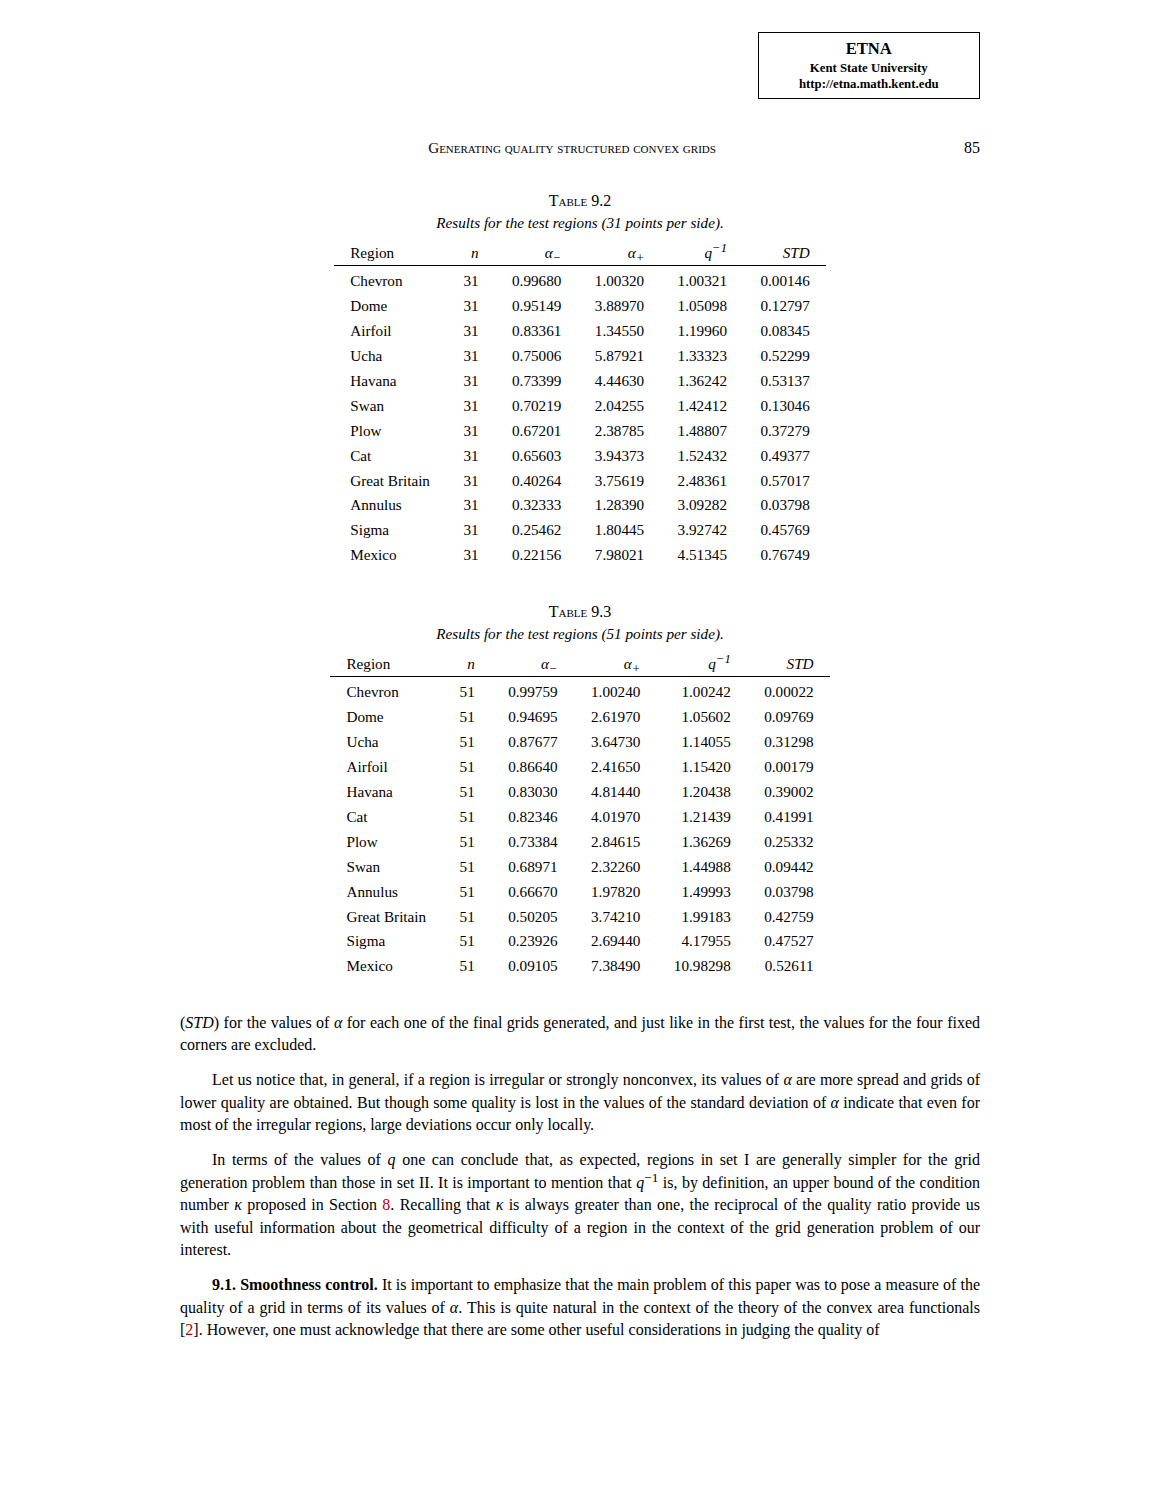ETNA
Kent State University
http://etna.math.kent.edu
Generating quality structured convex grids 85
Table 9.2 Results for the test regions (31 points per side).
| Region | n | α − | α + | q −1 | STD |
| --- | --- | --- | --- | --- | --- |
| Chevron | 31 | 0.99680 | 1.00320 | 1.00321 | 0.00146 |
| Dome | 31 | 0.95149 | 3.88970 | 1.05098 | 0.12797 |
| Airfoil | 31 | 0.83361 | 1.34550 | 1.19960 | 0.08345 |
| Ucha | 31 | 0.75006 | 5.87921 | 1.33323 | 0.52299 |
| Havana | 31 | 0.73399 | 4.44630 | 1.36242 | 0.53137 |
| Swan | 31 | 0.70219 | 2.04255 | 1.42412 | 0.13046 |
| Plow | 31 | 0.67201 | 2.38785 | 1.48807 | 0.37279 |
| Cat | 31 | 0.65603 | 3.94373 | 1.52432 | 0.49377 |
| Great Britain | 31 | 0.40264 | 3.75619 | 2.48361 | 0.57017 |
| Annulus | 31 | 0.32333 | 1.28390 | 3.09282 | 0.03798 |
| Sigma | 31 | 0.25462 | 1.80445 | 3.92742 | 0.45769 |
| Mexico | 31 | 0.22156 | 7.98021 | 4.51345 | 0.76749 |
Table 9.3 Results for the test regions (51 points per side).
| Region | n | α − | α + | q −1 | STD |
| --- | --- | --- | --- | --- | --- |
| Chevron | 51 | 0.99759 | 1.00240 | 1.00242 | 0.00022 |
| Dome | 51 | 0.94695 | 2.61970 | 1.05602 | 0.09769 |
| Ucha | 51 | 0.87677 | 3.64730 | 1.14055 | 0.31298 |
| Airfoil | 51 | 0.86640 | 2.41650 | 1.15420 | 0.00179 |
| Havana | 51 | 0.83030 | 4.81440 | 1.20438 | 0.39002 |
| Cat | 51 | 0.82346 | 4.01970 | 1.21439 | 0.41991 |
| Plow | 51 | 0.73384 | 2.84615 | 1.36269 | 0.25332 |
| Swan | 51 | 0.68971 | 2.32260 | 1.44988 | 0.09442 |
| Annulus | 51 | 0.66670 | 1.97820 | 1.49993 | 0.03798 |
| Great Britain | 51 | 0.50205 | 3.74210 | 1.99183 | 0.42759 |
| Sigma | 51 | 0.23926 | 2.69440 | 4.17955 | 0.47527 |
| Mexico | 51 | 0.09105 | 7.38490 | 10.98298 | 0.52611 |
(STD) for the values of α for each one of the final grids generated, and just like in the first test, the values for the four fixed corners are excluded.
Let us notice that, in general, if a region is irregular or strongly nonconvex, its values of α are more spread and grids of lower quality are obtained. But though some quality is lost in the values of the standard deviation of α indicate that even for most of the irregular regions, large deviations occur only locally.
In terms of the values of q one can conclude that, as expected, regions in set I are generally simpler for the grid generation problem than those in set II. It is important to mention that q−1 is, by definition, an upper bound of the condition number κ proposed in Section 8. Recalling that κ is always greater than one, the reciprocal of the quality ratio provide us with useful information about the geometrical difficulty of a region in the context of the grid generation problem of our interest.
9.1. Smoothness control. It is important to emphasize that the main problem of this paper was to pose a measure of the quality of a grid in terms of its values of α. This is quite natural in the context of the theory of the convex area functionals [2]. However, one must acknowledge that there are some other useful considerations in judging the quality of